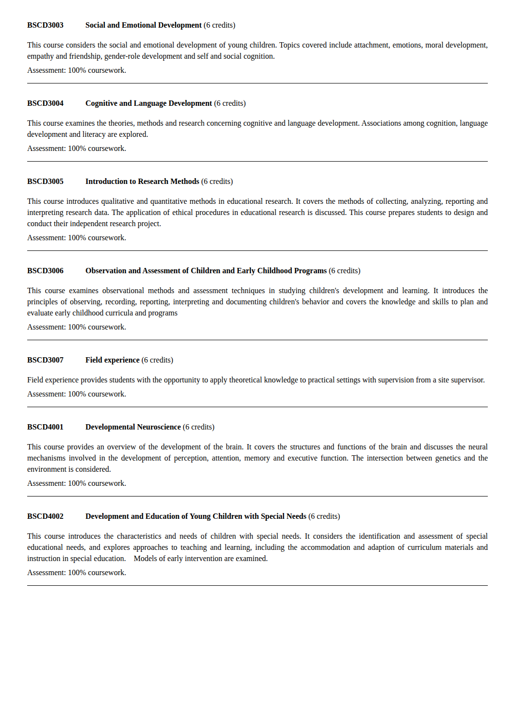BSCD3003 Social and Emotional Development (6 credits)
This course considers the social and emotional development of young children. Topics covered include attachment, emotions, moral development, empathy and friendship, gender-role development and self and social cognition.
Assessment: 100% coursework.
BSCD3004 Cognitive and Language Development (6 credits)
This course examines the theories, methods and research concerning cognitive and language development. Associations among cognition, language development and literacy are explored.
Assessment: 100% coursework.
BSCD3005 Introduction to Research Methods (6 credits)
This course introduces qualitative and quantitative methods in educational research. It covers the methods of collecting, analyzing, reporting and interpreting research data. The application of ethical procedures in educational research is discussed. This course prepares students to design and conduct their independent research project.
Assessment: 100% coursework.
BSCD3006 Observation and Assessment of Children and Early Childhood Programs (6 credits)
This course examines observational methods and assessment techniques in studying children's development and learning. It introduces the principles of observing, recording, reporting, interpreting and documenting children's behavior and covers the knowledge and skills to plan and evaluate early childhood curricula and programs
Assessment: 100% coursework.
BSCD3007 Field experience (6 credits)
Field experience provides students with the opportunity to apply theoretical knowledge to practical settings with supervision from a site supervisor.
Assessment: 100% coursework.
BSCD4001 Developmental Neuroscience (6 credits)
This course provides an overview of the development of the brain. It covers the structures and functions of the brain and discusses the neural mechanisms involved in the development of perception, attention, memory and executive function. The intersection between genetics and the environment is considered.
Assessment: 100% coursework.
BSCD4002 Development and Education of Young Children with Special Needs (6 credits)
This course introduces the characteristics and needs of children with special needs. It considers the identification and assessment of special educational needs, and explores approaches to teaching and learning, including the accommodation and adaption of curriculum materials and instruction in special education. Models of early intervention are examined.
Assessment: 100% coursework.